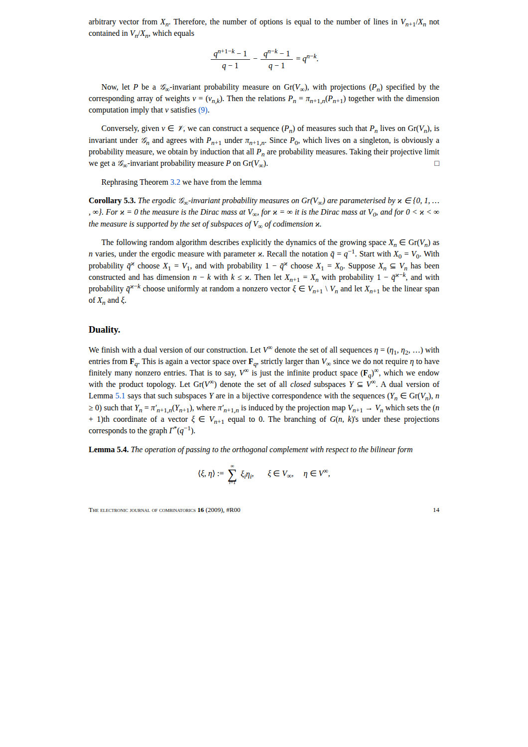arbitrary vector from Xn. Therefore, the number of options is equal to the number of lines in Vn+1/Xn not contained in Vn/Xn, which equals
qn+1−k − 1 q − 1 − qn−k − 1 q − 1 = qn−k.
Now, let P be a 𝒢∞-invariant probability measure on Gr(V∞), with projections (Pn) specified by the corresponding array of weights v = (vn,k). Then the relations Pn = πn+1,n(Pn+1) together with the dimension computation imply that v satisfies (9).
Conversely, given v ∈ 𝒱, we can construct a sequence (Pn) of measures such that Pn lives on Gr(Vn), is invariant under 𝒢n and agrees with Pn+1 under πn+1,n. Since P0, which lives on a singleton, is obviously a probability measure, we obtain by induction that all Pn are probability measures. Taking their projective limit we get a 𝒢∞-invariant probability measure P on Gr(V∞). □
Rephrasing Theorem 3.2 we have from the lemma
Corollary 5.3. The ergodic 𝒢∞-invariant probability measures on Gr(V∞) are parameterised by ϰ ∈ {0, 1, … , ∞}. For ϰ = 0 the measure is the Dirac mass at V∞, for ϰ = ∞ it is the Dirac mass at V0, and for 0 < ϰ < ∞ the measure is supported by the set of subspaces of V∞ of codimension ϰ.
The following random algorithm describes explicitly the dynamics of the growing space Xn ∈ Gr(Vn) as n varies, under the ergodic measure with parameter ϰ. Recall the notation q̄ = q−1. Start with X0 = V0. With probability q̄ϰ choose X1 = V1, and with probability 1 − q̄ϰ choose X1 = X0. Suppose Xn ⊆ Vn has been constructed and has dimension n − k with k ≤ ϰ. Then let Xn+1 = Xn with probability 1 − q̄ϰ−k, and with probability q̄ϰ−k choose uniformly at random a nonzero vector ξ ∈ Vn+1 \ Vn and let Xn+1 be the linear span of Xn and ξ.
Duality.
We finish with a dual version of our construction. Let V∞ denote the set of all sequences η = (η1, η2, …) with entries from Fq. This is again a vector space over Fq, strictly larger than V∞ since we do not require η to have finitely many nonzero entries. That is to say, V∞ is just the infinite product space (Fq)∞, which we endow with the product topology. Let Gr(V∞) denote the set of all closed subspaces Y ⊆ V∞. A dual version of Lemma 5.1 says that such subspaces Y are in a bijective correspondence with the sequences (Yn ∈ Gr(Vn), n ≥ 0) such that Yn = π′n+1,n(Yn+1), where π′n+1,n is induced by the projection map Vn+1 → Vn which sets the (n + 1)th coordinate of a vector ξ ∈ Vn+1 equal to 0. The branching of G(n, k)'s under these projections corresponds to the graph Γ*(q−1).
Lemma 5.4. The operation of passing to the orthogonal complement with respect to the bilinear form
⟨ξ, η⟩ := ∞∑i=1 ξiηi, ξ ∈ V∞, η ∈ V∞,
The electronic journal of combinatorics 16 (2009), #R00 14